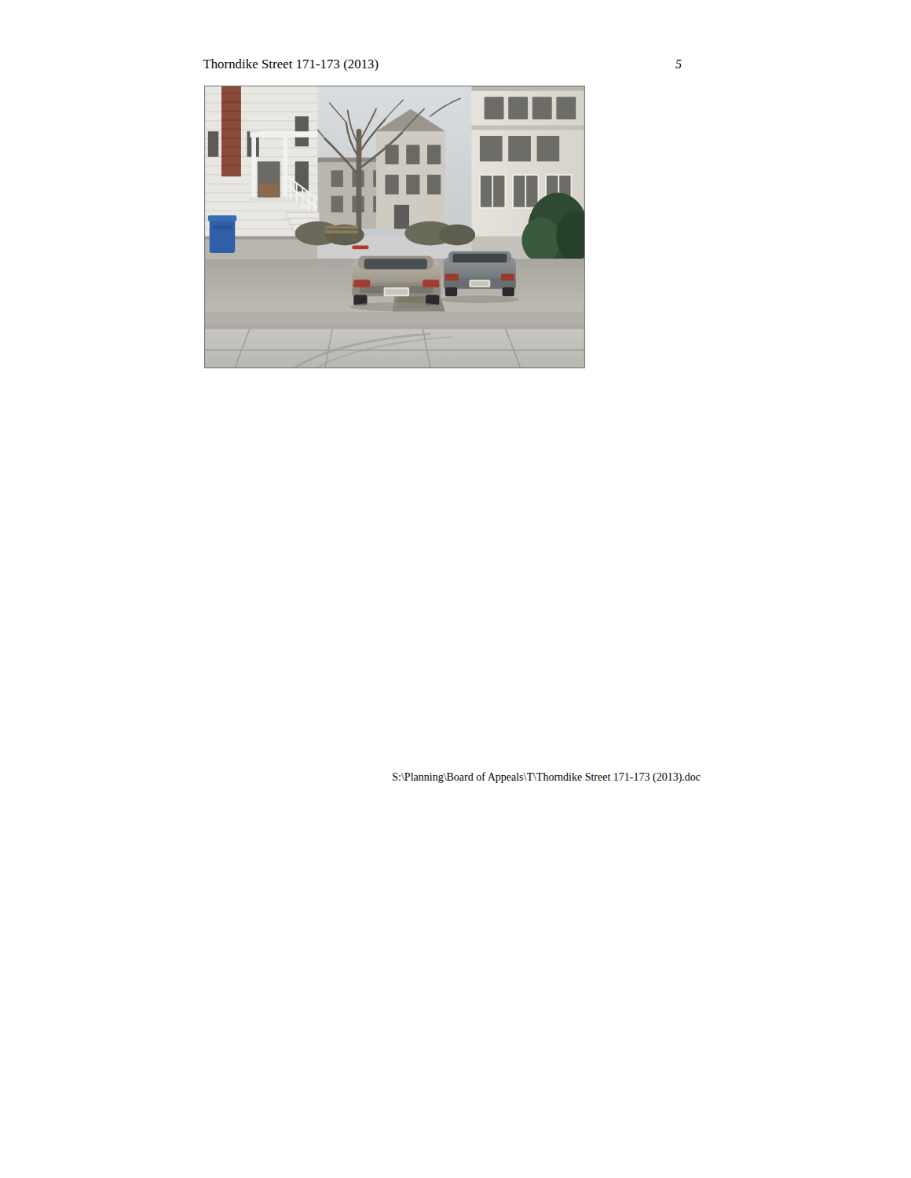Thorndike Street 171-173 (2013)
5
S:\Planning\Board of Appeals\T\Thorndike Street 171-173 (2013).doc